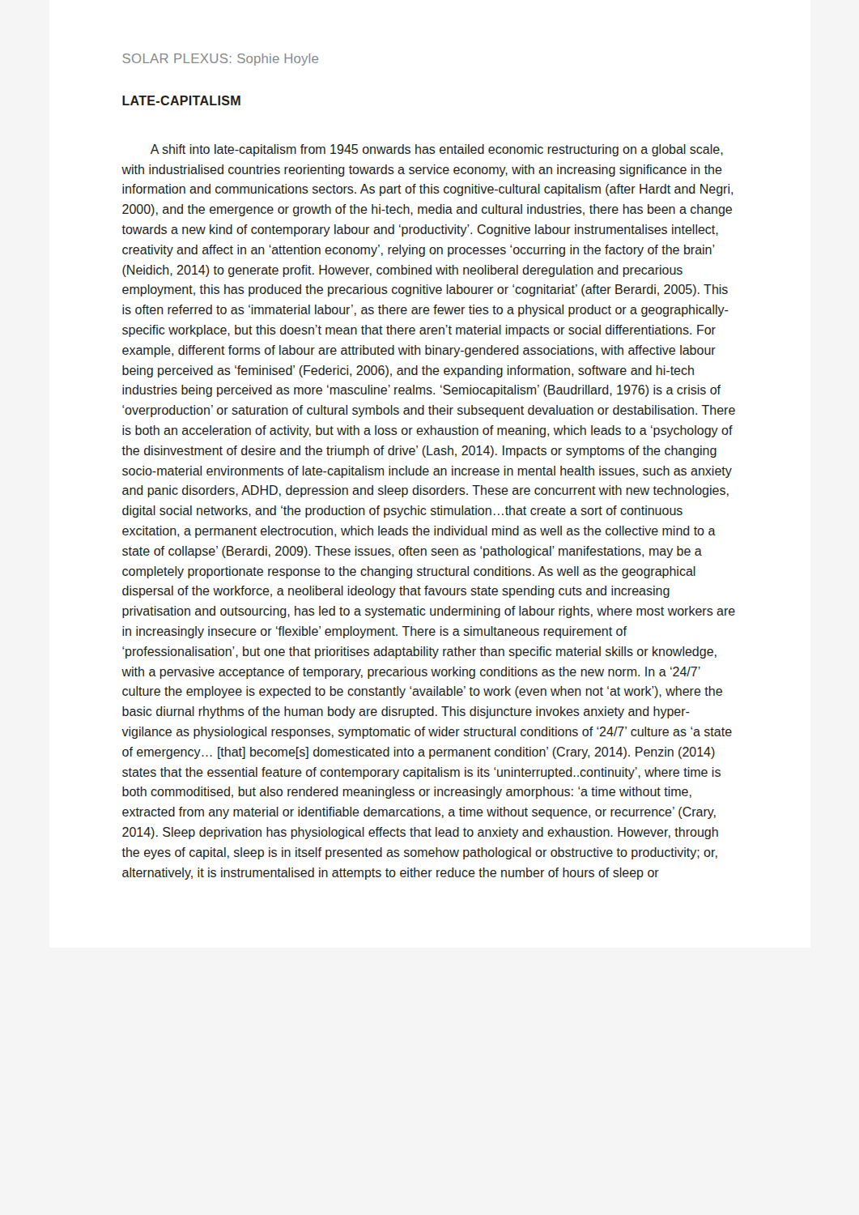SOLAR PLEXUS: Sophie Hoyle
Late-Capitalism
A shift into late-capitalism from 1945 onwards has entailed economic restructuring on a global scale, with industrialised countries reorienting towards a service economy, with an increasing significance in the information and communications sectors. As part of this cognitive-cultural capitalism (after Hardt and Negri, 2000), and the emergence or growth of the hi-tech, media and cultural industries, there has been a change towards a new kind of contemporary labour and ‘productivity’. Cognitive labour instrumentalises intellect, creativity and affect in an ‘attention economy’, relying on processes ‘occurring in the factory of the brain’ (Neidich, 2014) to generate profit. However, combined with neoliberal deregulation and precarious employment, this has produced the precarious cognitive labourer or ‘cognitariat’ (after Berardi, 2005). This is often referred to as ‘immaterial labour’, as there are fewer ties to a physical product or a geographically-specific workplace, but this doesn’t mean that there aren’t material impacts or social differentiations. For example, different forms of labour are attributed with binary-gendered associations, with affective labour being perceived as ‘feminised’ (Federici, 2006), and the expanding information, software and hi-tech industries being perceived as more ‘masculine’ realms. ‘Semiocapitalism’ (Baudrillard, 1976) is a crisis of ‘overproduction’ or saturation of cultural symbols and their subsequent devaluation or destabilisation. There is both an acceleration of activity, but with a loss or exhaustion of meaning, which leads to a ‘psychology of the disinvestment of desire and the triumph of drive’ (Lash, 2014). Impacts or symptoms of the changing socio-material environments of late-capitalism include an increase in mental health issues, such as anxiety and panic disorders, ADHD, depression and sleep disorders. These are concurrent with new technologies, digital social networks, and ‘the production of psychic stimulation…that create a sort of continuous excitation, a permanent electrocution, which leads the individual mind as well as the collective mind to a state of collapse’ (Berardi, 2009). These issues, often seen as ‘pathological’ manifestations, may be a completely proportionate response to the changing structural conditions. As well as the geographical dispersal of the workforce, a neoliberal ideology that favours state spending cuts and increasing privatisation and outsourcing, has led to a systematic undermining of labour rights, where most workers are in increasingly insecure or ‘flexible’ employment. There is a simultaneous requirement of ‘professionalisation’, but one that prioritises adaptability rather than specific material skills or knowledge, with a pervasive acceptance of temporary, precarious working conditions as the new norm. In a ‘24/7’ culture the employee is expected to be constantly ‘available’ to work (even when not ‘at work’), where the basic diurnal rhythms of the human body are disrupted. This disjuncture invokes anxiety and hyper-vigilance as physiological responses, symptomatic of wider structural conditions of ‘24/7’ culture as ‘a state of emergency… [that] become[s] domesticated into a permanent condition’ (Crary, 2014). Penzin (2014) states that the essential feature of contemporary capitalism is its ‘uninterrupted..continuity’, where time is both commoditised, but also rendered meaningless or increasingly amorphous: ‘a time without time, extracted from any material or identifiable demarcations, a time without sequence, or recurrence’ (Crary, 2014). Sleep deprivation has physiological effects that lead to anxiety and exhaustion. However, through the eyes of capital, sleep is in itself presented as somehow pathological or obstructive to productivity; or, alternatively, it is instrumentalised in attempts to either reduce the number of hours of sleep or